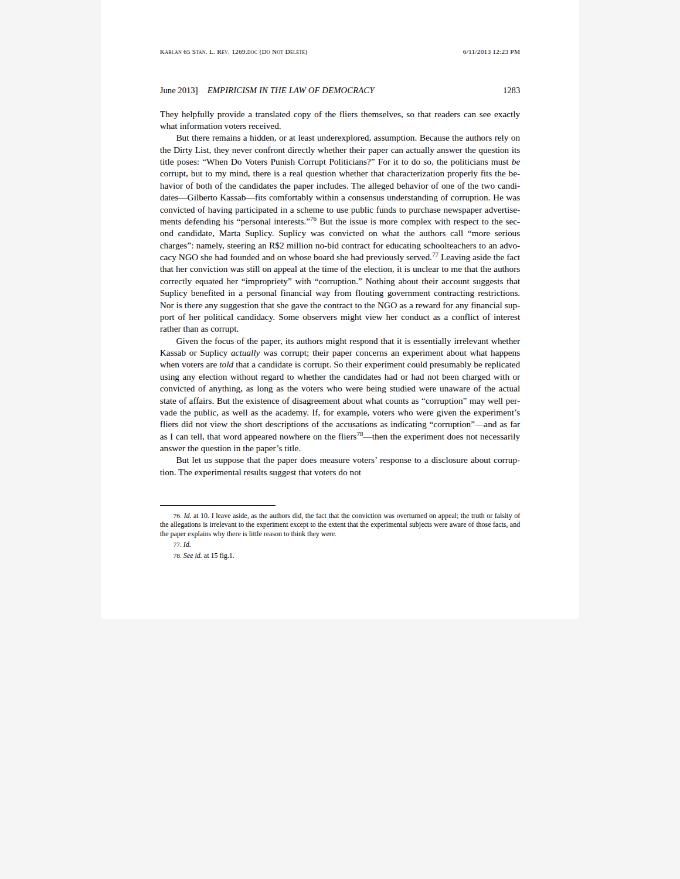Karlan 65 Stan. L. Rev. 1269.doc (Do Not Delete) 6/11/2013 12:23 PM
June 2013] Empiricism in the Law of Democracy 1283
They helpfully provide a translated copy of the fliers themselves, so that readers can see exactly what information voters received.
But there remains a hidden, or at least underexplored, assumption. Because the authors rely on the Dirty List, they never confront directly whether their paper can actually answer the question its title poses: “When Do Voters Punish Corrupt Politicians?” For it to do so, the politicians must be corrupt, but to my mind, there is a real question whether that characterization properly fits the behavior of both of the candidates the paper includes. The alleged behavior of one of the two candidates—Gilberto Kassab—fits comfortably within a consensus understanding of corruption. He was convicted of having participated in a scheme to use public funds to purchase newspaper advertisements defending his “personal interests.”76 But the issue is more complex with respect to the second candidate, Marta Suplicy. Suplicy was convicted on what the authors call “more serious charges”: namely, steering an R$2 million no-bid contract for educating schoolteachers to an advocacy NGO she had founded and on whose board she had previously served.77 Leaving aside the fact that her conviction was still on appeal at the time of the election, it is unclear to me that the authors correctly equated her “impropriety” with “corruption.” Nothing about their account suggests that Suplicy benefited in a personal financial way from flouting government contracting restrictions. Nor is there any suggestion that she gave the contract to the NGO as a reward for any financial support of her political candidacy. Some observers might view her conduct as a conflict of interest rather than as corrupt.
Given the focus of the paper, its authors might respond that it is essentially irrelevant whether Kassab or Suplicy actually was corrupt; their paper concerns an experiment about what happens when voters are told that a candidate is corrupt. So their experiment could presumably be replicated using any election without regard to whether the candidates had or had not been charged with or convicted of anything, as long as the voters who were being studied were unaware of the actual state of affairs. But the existence of disagreement about what counts as “corruption” may well pervade the public, as well as the academy. If, for example, voters who were given the experiment’s fliers did not view the short descriptions of the accusations as indicating “corruption”—and as far as I can tell, that word appeared nowhere on the fliers78—then the experiment does not necessarily answer the question in the paper’s title.
But let us suppose that the paper does measure voters’ response to a disclosure about corruption. The experimental results suggest that voters do not
76. Id. at 10. I leave aside, as the authors did, the fact that the conviction was overturned on appeal; the truth or falsity of the allegations is irrelevant to the experiment except to the extent that the experimental subjects were aware of those facts, and the paper explains why there is little reason to think they were.
77. Id.
78. See id. at 15 fig.1.